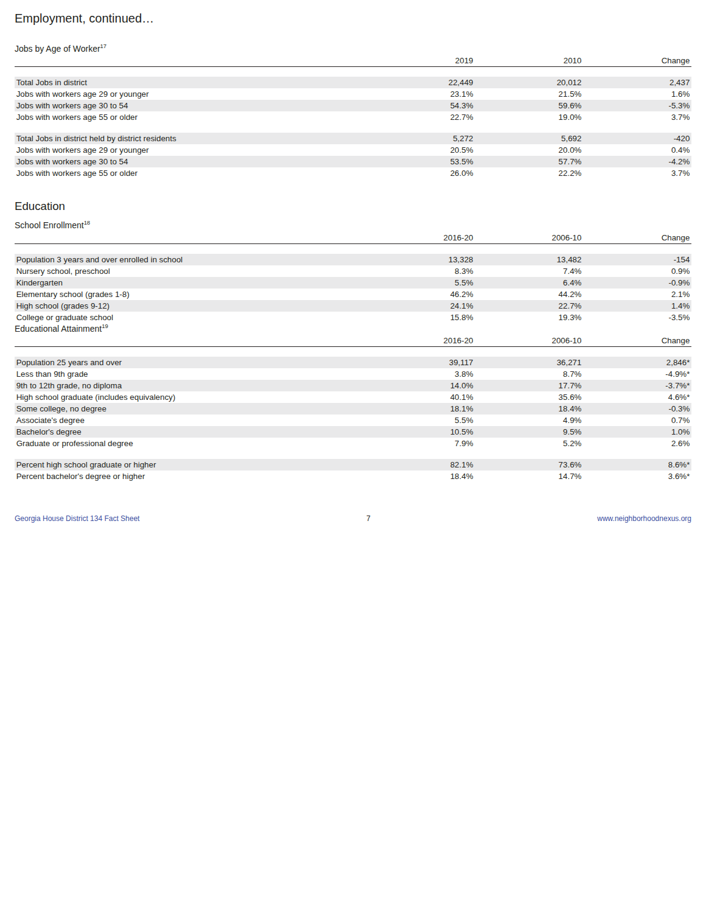Employment, continued…
Jobs by Age of Worker 17
| | 2019 | 2010 | Change |
| --- | --- | --- | --- |
| Total Jobs in district | 22,449 | 20,012 | 2,437 |
| Jobs with workers age 29 or younger | 23.1% | 21.5% | 1.6% |
| Jobs with workers age 30 to 54 | 54.3% | 59.6% | -5.3% |
| Jobs with workers age 55 or older | 22.7% | 19.0% | 3.7% |
| Total Jobs in district held by district residents | 5,272 | 5,692 | -420 |
| Jobs with workers age 29 or younger | 20.5% | 20.0% | 0.4% |
| Jobs with workers age 30 to 54 | 53.5% | 57.7% | -4.2% |
| Jobs with workers age 55 or older | 26.0% | 22.2% | 3.7% |
Education
School Enrollment 18
| | 2016-20 | 2006-10 | Change |
| --- | --- | --- | --- |
| Population 3 years and over enrolled in school | 13,328 | 13,482 | -154 |
| Nursery school, preschool | 8.3% | 7.4% | 0.9% |
| Kindergarten | 5.5% | 6.4% | -0.9% |
| Elementary school (grades 1-8) | 46.2% | 44.2% | 2.1% |
| High school (grades 9-12) | 24.1% | 22.7% | 1.4% |
| College or graduate school | 15.8% | 19.3% | -3.5% |
Educational Attainment 19
| | 2016-20 | 2006-10 | Change |
| --- | --- | --- | --- |
| Population 25 years and over | 39,117 | 36,271 | 2,846* |
| Less than 9th grade | 3.8% | 8.7% | -4.9%* |
| 9th to 12th grade, no diploma | 14.0% | 17.7% | -3.7%* |
| High school graduate (includes equivalency) | 40.1% | 35.6% | 4.6%* |
| Some college, no degree | 18.1% | 18.4% | -0.3% |
| Associate's degree | 5.5% | 4.9% | 0.7% |
| Bachelor's degree | 10.5% | 9.5% | 1.0% |
| Graduate or professional degree | 7.9% | 5.2% | 2.6% |
| Percent high school graduate or higher | 82.1% | 73.6% | 8.6%* |
| Percent bachelor's degree or higher | 18.4% | 14.7% | 3.6%* |
Georgia House District 134 Fact Sheet 7 www.neighborhoodnexus.org